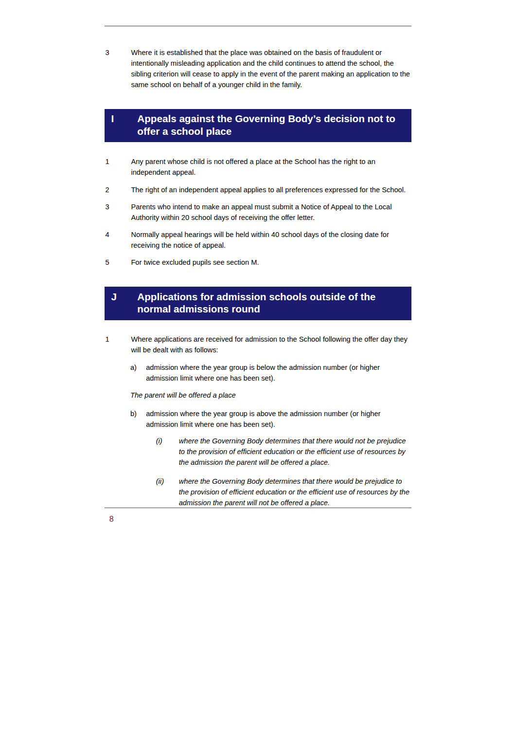3
Where it is established that the place was obtained on the basis of fraudulent or intentionally misleading application and the child continues to attend the school, the sibling criterion will cease to apply in the event of the parent making an application to the same school on behalf of a younger child in the family.
I
Appeals against the Governing Body’s decision not to offer a school place
1
Any parent whose child is not offered a place at the School has the right to an independent appeal.
2
The right of an independent appeal applies to all preferences expressed for the School.
3
Parents who intend to make an appeal must submit a Notice of Appeal to the Local Authority within 20 school days of receiving the offer letter.
4
Normally appeal hearings will be held within 40 school days of the closing date for receiving the notice of appeal.
5
For twice excluded pupils see section M.
J
Applications for admission schools outside of the normal admissions round
1
Where applications are received for admission to the School following the offer day they will be dealt with as follows:
a)
admission where the year group is below the admission number (or higher admission limit where one has been set).
The parent will be offered a place
b)
admission where the year group is above the admission number (or higher admission limit where one has been set).
(i)
where the Governing Body determines that there would not be prejudice to the provision of efficient education or the efficient use of resources by the admission the parent will be offered a place.
(ii)
where the Governing Body determines that there would be prejudice to the provision of efficient education or the efficient use of resources by the admission the parent will not be offered a place.
8